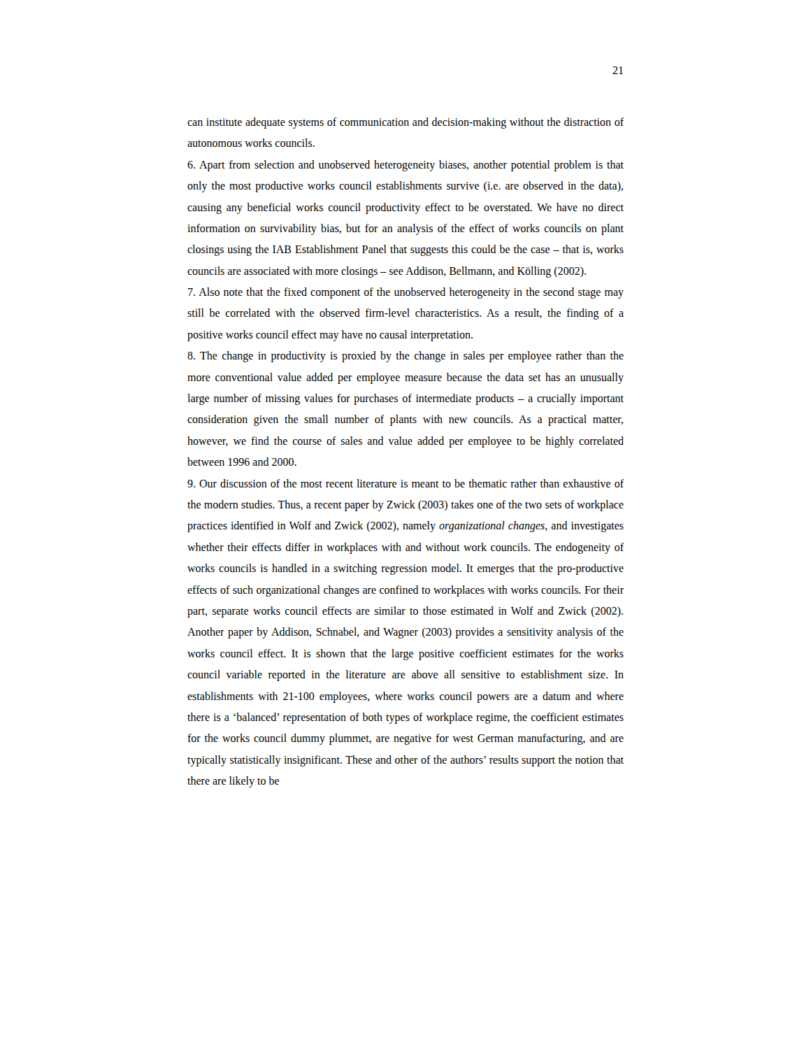21
can institute adequate systems of communication and decision-making without the distraction of autonomous works councils.
6. Apart from selection and unobserved heterogeneity biases, another potential problem is that only the most productive works council establishments survive (i.e. are observed in the data), causing any beneficial works council productivity effect to be overstated. We have no direct information on survivability bias, but for an analysis of the effect of works councils on plant closings using the IAB Establishment Panel that suggests this could be the case – that is, works councils are associated with more closings – see Addison, Bellmann, and Kölling (2002).
7. Also note that the fixed component of the unobserved heterogeneity in the second stage may still be correlated with the observed firm-level characteristics. As a result, the finding of a positive works council effect may have no causal interpretation.
8. The change in productivity is proxied by the change in sales per employee rather than the more conventional value added per employee measure because the data set has an unusually large number of missing values for purchases of intermediate products – a crucially important consideration given the small number of plants with new councils. As a practical matter, however, we find the course of sales and value added per employee to be highly correlated between 1996 and 2000.
9. Our discussion of the most recent literature is meant to be thematic rather than exhaustive of the modern studies. Thus, a recent paper by Zwick (2003) takes one of the two sets of workplace practices identified in Wolf and Zwick (2002), namely organizational changes, and investigates whether their effects differ in workplaces with and without work councils. The endogeneity of works councils is handled in a switching regression model. It emerges that the pro-productive effects of such organizational changes are confined to workplaces with works councils. For their part, separate works council effects are similar to those estimated in Wolf and Zwick (2002). Another paper by Addison, Schnabel, and Wagner (2003) provides a sensitivity analysis of the works council effect. It is shown that the large positive coefficient estimates for the works council variable reported in the literature are above all sensitive to establishment size. In establishments with 21-100 employees, where works council powers are a datum and where there is a ‘balanced’ representation of both types of workplace regime, the coefficient estimates for the works council dummy plummet, are negative for west German manufacturing, and are typically statistically insignificant. These and other of the authors’ results support the notion that there are likely to be